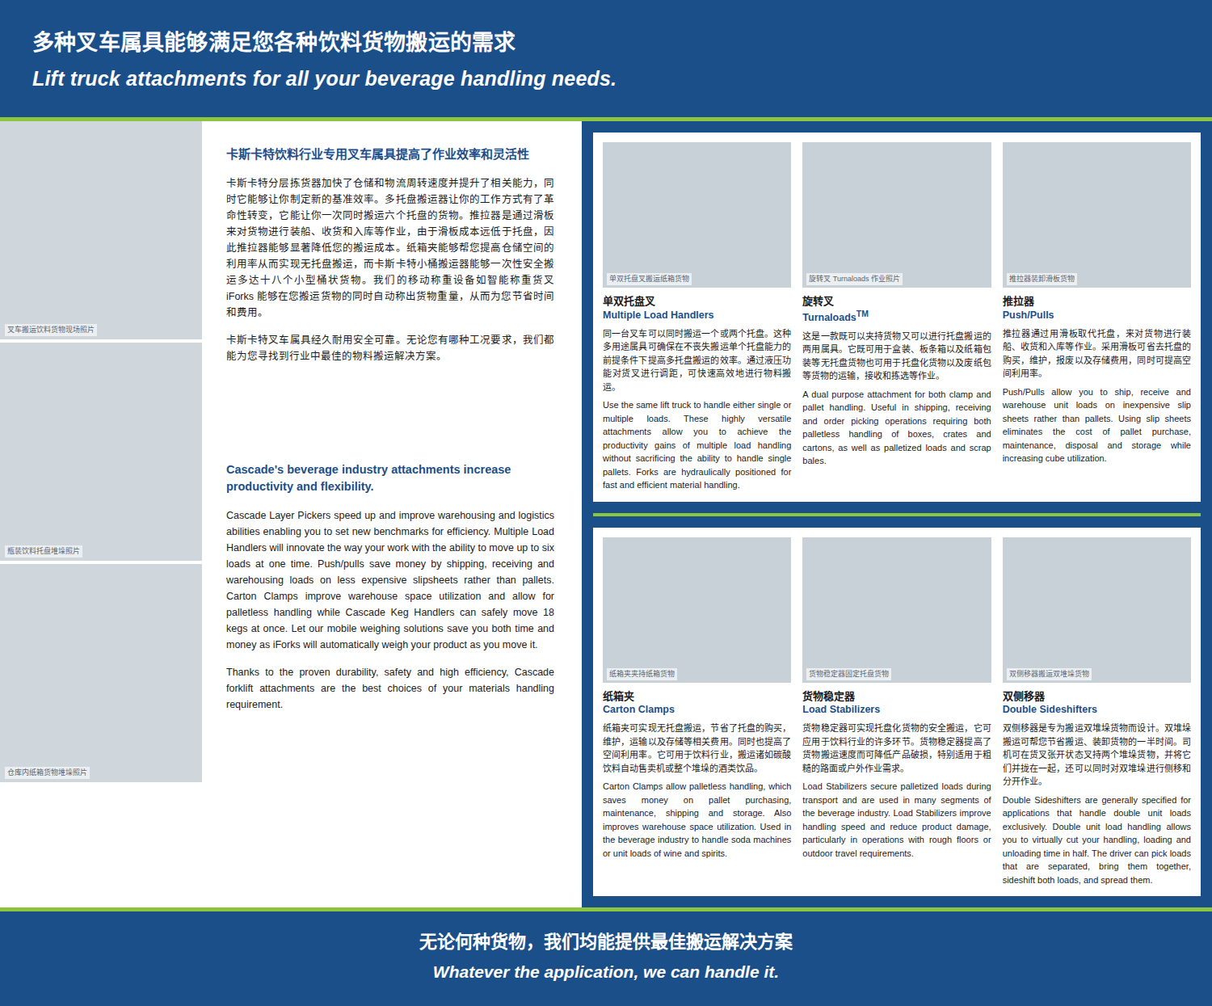多种叉车属具能够满足您各种饮料货物搬运的需求
Lift truck attachments for all your beverage handling needs.
叉车搬运饮料货物现场照片
瓶装饮料托盘堆垛照片
仓库内纸箱货物堆垛照片
卡斯卡特饮料行业专用叉车属具提高了作业效率和灵活性
卡斯卡特分层拣货器加快了仓储和物流周转速度并提升了相关能力，同时它能够让你制定新的基准效率。多托盘搬运器让你的工作方式有了革命性转变，它能让你一次同时搬运六个托盘的货物。推拉器是通过滑板来对货物进行装船、收货和入库等作业，由于滑板成本远低于托盘，因此推拉器能够显著降低您的搬运成本。纸箱夹能够帮您提高仓储空间的利用率从而实现无托盘搬运，而卡斯卡特小桶搬运器能够一次性安全搬运多达十八个小型桶状货物。我们的移动称重设备如智能称重货叉 iForks 能够在您搬运货物的同时自动称出货物重量，从而为您节省时间和费用。
卡斯卡特叉车属具经久耐用安全可靠。无论您有哪种工况要求，我们都能为您寻找到行业中最佳的物料搬运解决方案。
Cascade's beverage industry attachments increase productivity and flexibility.
Cascade Layer Pickers speed up and improve warehousing and logistics abilities enabling you to set new benchmarks for efficiency. Multiple Load Handlers will innovate the way your work with the ability to move up to six loads at one time. Push/pulls save money by shipping, receiving and warehousing loads on less expensive slipsheets rather than pallets. Carton Clamps improve warehouse space utilization and allow for palletless handling while Cascade Keg Handlers can safely move 18 kegs at once. Let our mobile weighing solutions save you both time and money as iForks will automatically weigh your product as you move it.
Thanks to the proven durability, safety and high efficiency, Cascade forklift attachments are the best choices of your materials handling requirement.
单双托盘叉搬运纸箱货物
单双托盘叉Multiple Load Handlers
同一台叉车可以同时搬运一个或两个托盘。这种多用途属具可确保在不丧失搬运单个托盘能力的前提条件下提高多托盘搬运的效率。通过液压功能对货叉进行调距，可快速高效地进行物料搬运。
Use the same lift truck to handle either single or multiple loads. These highly versatile attachments allow you to achieve the productivity gains of multiple load handling without sacrificing the ability to handle single pallets. Forks are hydraulically positioned for fast and efficient material handling.
旋转叉 Turnaloads 作业照片
旋转叉TurnaloadsTM
这是一款既可以夹持货物又可以进行托盘搬运的两用属具。它既可用于盒装、板条箱以及纸箱包装等无托盘货物也可用于托盘化货物以及废纸包等货物的运输，接收和拣选等作业。
A dual purpose attachment for both clamp and pallet handling. Useful in shipping, receiving and order picking operations requiring both palletless handling of boxes, crates and cartons, as well as palletized loads and scrap bales.
推拉器装卸滑板货物
推拉器Push/Pulls
推拉器通过用滑板取代托盘，来对货物进行装船、收货和入库等作业。采用滑板可省去托盘的购买，维护，报废以及存储费用，同时可提高空间利用率。
Push/Pulls allow you to ship, receive and warehouse unit loads on inexpensive slip sheets rather than pallets. Using slip sheets eliminates the cost of pallet purchase, maintenance, disposal and storage while increasing cube utilization.
纸箱夹夹持纸箱货物
纸箱夹Carton Clamps
纸箱夹可实现无托盘搬运，节省了托盘的购买，维护，运输以及存储等相关费用。同时也提高了空间利用率。它可用于饮料行业，搬运诸如碳酸饮料自动售卖机或整个堆垛的酒类饮品。
Carton Clamps allow palletless handling, which saves money on pallet purchasing, maintenance, shipping and storage. Also improves warehouse space utilization. Used in the beverage industry to handle soda machines or unit loads of wine and spirits.
货物稳定器固定托盘货物
货物稳定器Load Stabilizers
货物稳定器可实现托盘化货物的安全搬运，它可应用于饮料行业的许多环节。货物稳定器提高了货物搬运速度而可降低产品破损，特别适用于粗糙的路面或户外作业需求。
Load Stabilizers secure palletized loads during transport and are used in many segments of the beverage industry. Load Stabilizers improve handling speed and reduce product damage, particularly in operations with rough floors or outdoor travel requirements.
双侧移器搬运双堆垛货物
双侧移器Double Sideshifters
双侧移器是专为搬运双堆垛货物而设计。双堆垛搬运可帮您节省搬运、装卸货物的一半时间。司机可在货叉张开状态叉持两个堆垛货物，并将它们并拢在一起，还可以同时对双堆垛进行侧移和分开作业。
Double Sideshifters are generally specified for applications that handle double unit loads exclusively. Double unit load handling allows you to virtually cut your handling, loading and unloading time in half. The driver can pick loads that are separated, bring them together, sideshift both loads, and spread them.
无论何种货物，我们均能提供最佳搬运解决方案
Whatever the application, we can handle it.